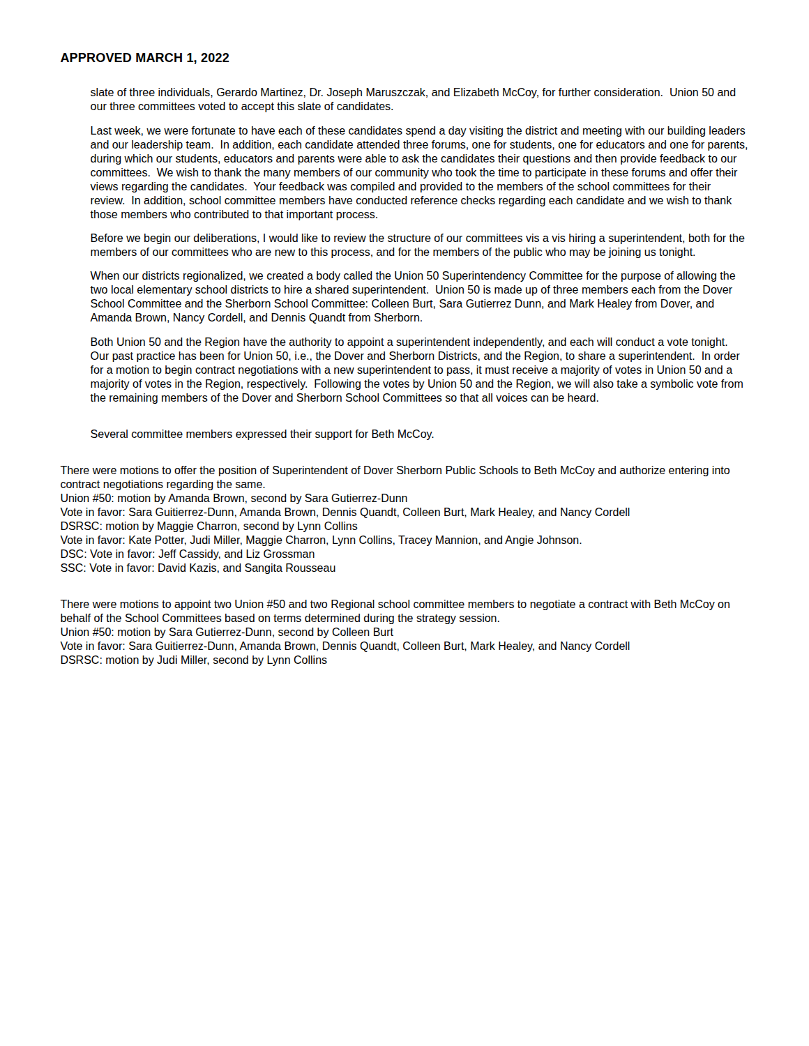APPROVED MARCH 1, 2022
slate of three individuals, Gerardo Martinez, Dr. Joseph Maruszczak, and Elizabeth McCoy, for further consideration. Union 50 and our three committees voted to accept this slate of candidates.
Last week, we were fortunate to have each of these candidates spend a day visiting the district and meeting with our building leaders and our leadership team. In addition, each candidate attended three forums, one for students, one for educators and one for parents, during which our students, educators and parents were able to ask the candidates their questions and then provide feedback to our committees. We wish to thank the many members of our community who took the time to participate in these forums and offer their views regarding the candidates. Your feedback was compiled and provided to the members of the school committees for their review. In addition, school committee members have conducted reference checks regarding each candidate and we wish to thank those members who contributed to that important process.
Before we begin our deliberations, I would like to review the structure of our committees vis a vis hiring a superintendent, both for the members of our committees who are new to this process, and for the members of the public who may be joining us tonight.
When our districts regionalized, we created a body called the Union 50 Superintendency Committee for the purpose of allowing the two local elementary school districts to hire a shared superintendent. Union 50 is made up of three members each from the Dover School Committee and the Sherborn School Committee: Colleen Burt, Sara Gutierrez Dunn, and Mark Healey from Dover, and Amanda Brown, Nancy Cordell, and Dennis Quandt from Sherborn.
Both Union 50 and the Region have the authority to appoint a superintendent independently, and each will conduct a vote tonight. Our past practice has been for Union 50, i.e., the Dover and Sherborn Districts, and the Region, to share a superintendent. In order for a motion to begin contract negotiations with a new superintendent to pass, it must receive a majority of votes in Union 50 and a majority of votes in the Region, respectively. Following the votes by Union 50 and the Region, we will also take a symbolic vote from the remaining members of the Dover and Sherborn School Committees so that all voices can be heard.
Several committee members expressed their support for Beth McCoy.
There were motions to offer the position of Superintendent of Dover Sherborn Public Schools to Beth McCoy and authorize entering into contract negotiations regarding the same.
Union #50: motion by Amanda Brown, second by Sara Gutierrez-Dunn
Vote in favor: Sara Guitierrez-Dunn, Amanda Brown, Dennis Quandt, Colleen Burt, Mark Healey, and Nancy Cordell
DSRSC: motion by Maggie Charron, second by Lynn Collins
Vote in favor: Kate Potter, Judi Miller, Maggie Charron, Lynn Collins, Tracey Mannion, and Angie Johnson.
DSC: Vote in favor: Jeff Cassidy, and Liz Grossman
SSC: Vote in favor: David Kazis, and Sangita Rousseau
There were motions to appoint two Union #50 and two Regional school committee members to negotiate a contract with Beth McCoy on behalf of the School Committees based on terms determined during the strategy session.
Union #50: motion by Sara Gutierrez-Dunn, second by Colleen Burt
Vote in favor: Sara Guitierrez-Dunn, Amanda Brown, Dennis Quandt, Colleen Burt, Mark Healey, and Nancy Cordell
DSRSC: motion by Judi Miller, second by Lynn Collins